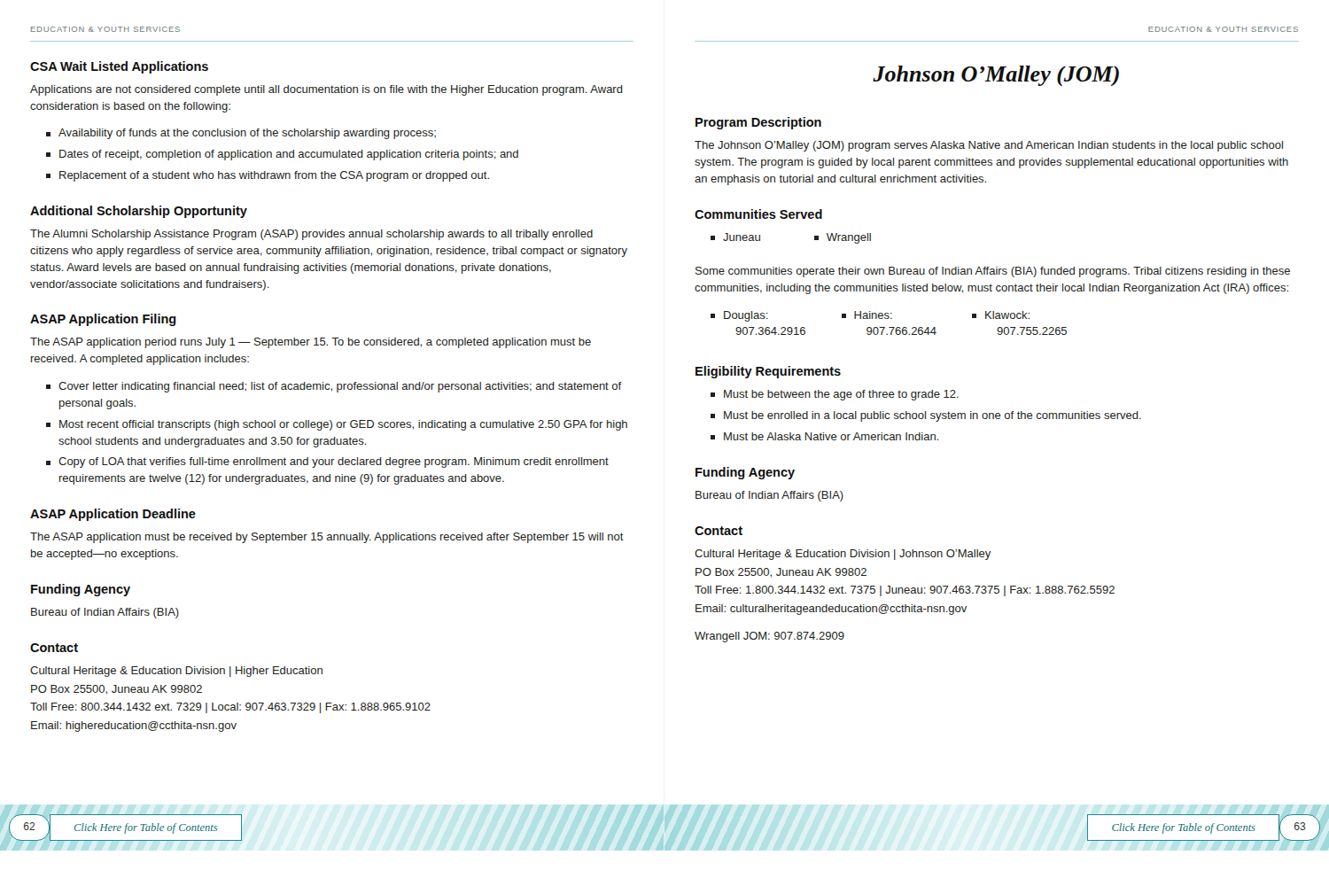Education & Youth Services
CSA Wait Listed Applications
Applications are not considered complete until all documentation is on file with the Higher Education program. Award consideration is based on the following:
Availability of funds at the conclusion of the scholarship awarding process;
Dates of receipt, completion of application and accumulated application criteria points; and
Replacement of a student who has withdrawn from the CSA program or dropped out.
Additional Scholarship Opportunity
The Alumni Scholarship Assistance Program (ASAP) provides annual scholarship awards to all tribally enrolled citizens who apply regardless of service area, community affiliation, origination, residence, tribal compact or signatory status. Award levels are based on annual fundraising activities (memorial donations, private donations, vendor/associate solicitations and fundraisers).
ASAP Application Filing
The ASAP application period runs July 1 — September 15. To be considered, a completed application must be received. A completed application includes:
Cover letter indicating financial need; list of academic, professional and/or personal activities; and statement of personal goals.
Most recent official transcripts (high school or college) or GED scores, indicating a cumulative 2.50 GPA for high school students and undergraduates and 3.50 for graduates.
Copy of LOA that verifies full-time enrollment and your declared degree program. Minimum credit enrollment requirements are twelve (12) for undergraduates, and nine (9) for graduates and above.
ASAP Application Deadline
The ASAP application must be received by September 15 annually. Applications received after September 15 will not be accepted—no exceptions.
Funding Agency
Bureau of Indian Affairs (BIA)
Contact
Cultural Heritage & Education Division | Higher Education
PO Box 25500, Juneau AK 99802
Toll Free: 800.344.1432 ext. 7329 | Local: 907.463.7329 | Fax: 1.888.965.9102
Email: highereducation@ccthita-nsn.gov
62
Click Here for Table of Contents
Education & Youth Services
Johnson O’Malley (JOM)
Program Description
The Johnson O’Malley (JOM) program serves Alaska Native and American Indian students in the local public school system. The program is guided by local parent committees and provides supplemental educational opportunities with an emphasis on tutorial and cultural enrichment activities.
Communities Served
Juneau
Wrangell
Some communities operate their own Bureau of Indian Affairs (BIA) funded programs. Tribal citizens residing in these communities, including the communities listed below, must contact their local Indian Reorganization Act (IRA) offices:
Douglas:
907.364.2916
Haines:
907.766.2644
Klawock:
907.755.2265
Eligibility Requirements
Must be between the age of three to grade 12.
Must be enrolled in a local public school system in one of the communities served.
Must be Alaska Native or American Indian.
Funding Agency
Bureau of Indian Affairs (BIA)
Contact
Cultural Heritage & Education Division | Johnson O’Malley
PO Box 25500, Juneau AK 99802
Toll Free: 1.800.344.1432 ext. 7375 | Juneau: 907.463.7375 | Fax: 1.888.762.5592
Email: culturalheritageandeducation@ccthita-nsn.gov
Wrangell JOM: 907.874.2909
Click Here for Table of Contents
63